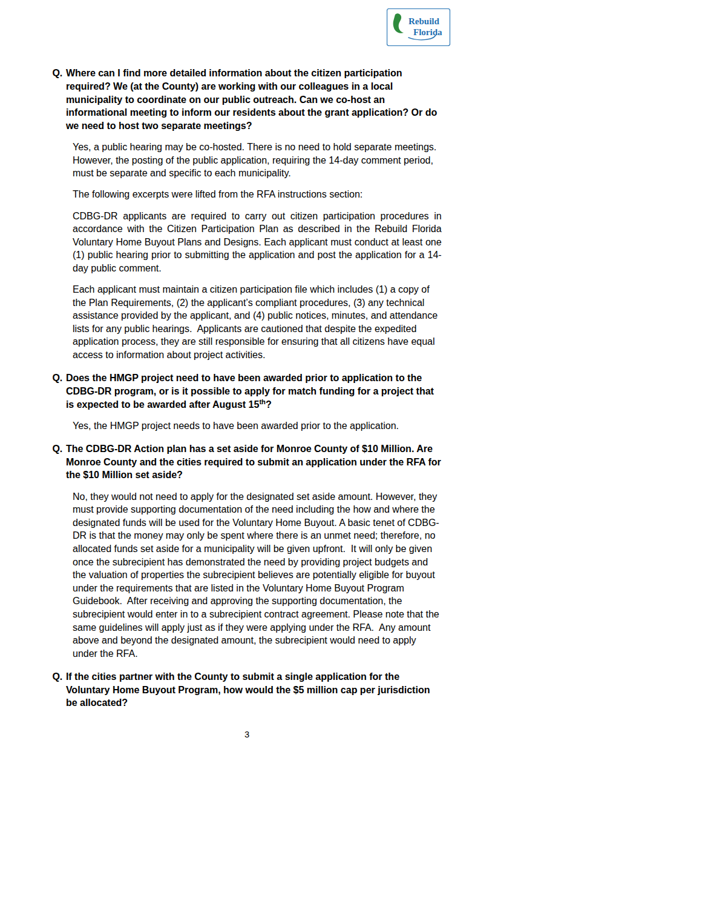Rebuild Florida
Q. Where can I find more detailed information about the citizen participation required? We (at the County) are working with our colleagues in a local municipality to coordinate on our public outreach. Can we co-host an informational meeting to inform our residents about the grant application? Or do we need to host two separate meetings?
Yes, a public hearing may be co-hosted. There is no need to hold separate meetings. However, the posting of the public application, requiring the 14-day comment period, must be separate and specific to each municipality.
The following excerpts were lifted from the RFA instructions section:
CDBG-DR applicants are required to carry out citizen participation procedures in accordance with the Citizen Participation Plan as described in the Rebuild Florida Voluntary Home Buyout Plans and Designs. Each applicant must conduct at least one (1) public hearing prior to submitting the application and post the application for a 14-day public comment.
Each applicant must maintain a citizen participation file which includes (1) a copy of the Plan Requirements, (2) the applicant’s compliant procedures, (3) any technical assistance provided by the applicant, and (4) public notices, minutes, and attendance lists for any public hearings. Applicants are cautioned that despite the expedited application process, they are still responsible for ensuring that all citizens have equal access to information about project activities.
Q. Does the HMGP project need to have been awarded prior to application to the CDBG-DR program, or is it possible to apply for match funding for a project that is expected to be awarded after August 15th?
Yes, the HMGP project needs to have been awarded prior to the application.
Q. The CDBG-DR Action plan has a set aside for Monroe County of $10 Million. Are Monroe County and the cities required to submit an application under the RFA for the $10 Million set aside?
No, they would not need to apply for the designated set aside amount. However, they must provide supporting documentation of the need including the how and where the designated funds will be used for the Voluntary Home Buyout. A basic tenet of CDBG-DR is that the money may only be spent where there is an unmet need; therefore, no allocated funds set aside for a municipality will be given upfront. It will only be given once the subrecipient has demonstrated the need by providing project budgets and the valuation of properties the subrecipient believes are potentially eligible for buyout under the requirements that are listed in the Voluntary Home Buyout Program Guidebook. After receiving and approving the supporting documentation, the subrecipient would enter in to a subrecipient contract agreement. Please note that the same guidelines will apply just as if they were applying under the RFA. Any amount above and beyond the designated amount, the subrecipient would need to apply under the RFA.
Q. If the cities partner with the County to submit a single application for the Voluntary Home Buyout Program, how would the $5 million cap per jurisdiction be allocated?
3